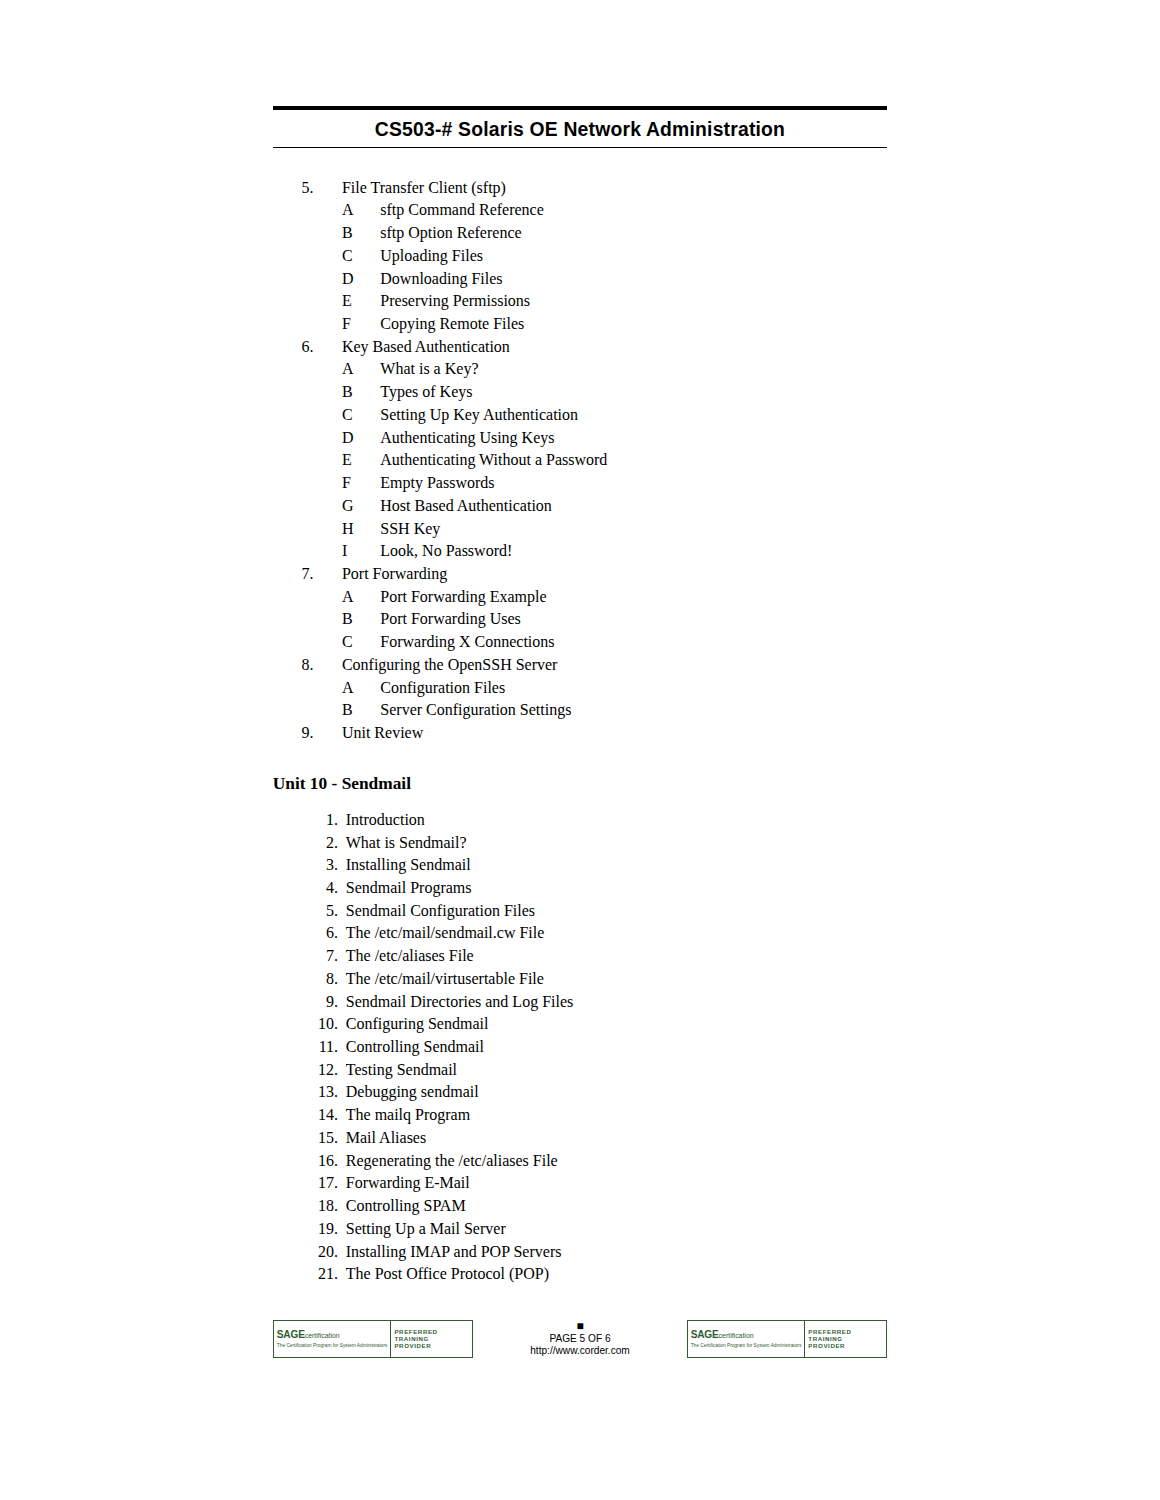CS503-# Solaris OE Network Administration
File Transfer Client (sftp)
sftp Command Reference
sftp Option Reference
Uploading Files
Downloading Files
Preserving Permissions
Copying Remote Files
Key Based Authentication
What is a Key?
Types of Keys
Setting Up Key Authentication
Authenticating Using Keys
Authenticating Without a Password
Empty Passwords
Host Based Authentication
SSH Key
Look, No Password!
Port Forwarding
Port Forwarding Example
Port Forwarding Uses
Forwarding X Connections
Configuring the OpenSSH Server
Configuration Files
Server Configuration Settings
Unit Review
Unit 10 - Sendmail
Introduction
What is Sendmail?
Installing Sendmail
Sendmail Programs
Sendmail Configuration Files
The /etc/mail/sendmail.cw File
The /etc/aliases File
The /etc/mail/virtusertable File
Sendmail Directories and Log Files
Configuring Sendmail
Controlling Sendmail
Testing Sendmail
Debugging sendmail
The mailq Program
Mail Aliases
Regenerating the /etc/aliases File
Forwarding E-Mail
Controlling SPAM
Setting Up a Mail Server
Installing IMAP and POP Servers
The Post Office Protocol (POP)
SAGEcertification
The Certification Program for System Administrators
PREFERRED
TRAINING
PROVIDER
■
PAGE 5 OF 6
http://www.corder.com
SAGEcertification
The Certification Program for System Administrators
PREFERRED
TRAINING
PROVIDER